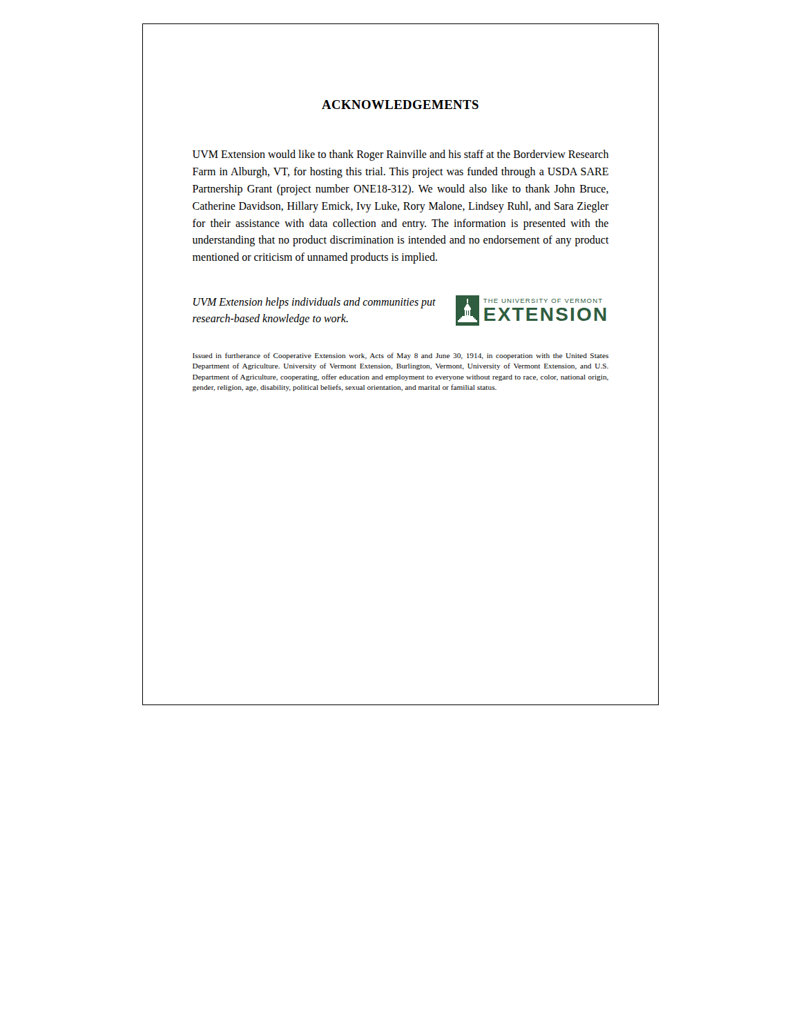ACKNOWLEDGEMENTS
UVM Extension would like to thank Roger Rainville and his staff at the Borderview Research Farm in Alburgh, VT, for hosting this trial. This project was funded through a USDA SARE Partnership Grant (project number ONE18-312). We would also like to thank John Bruce, Catherine Davidson, Hillary Emick, Ivy Luke, Rory Malone, Lindsey Ruhl, and Sara Ziegler for their assistance with data collection and entry. The information is presented with the understanding that no product discrimination is intended and no endorsement of any product mentioned or criticism of unnamed products is implied.
UVM Extension helps individuals and communities put research-based knowledge to work.
THE UNIVERSITY OF VERMONT
EXTENSION
Issued in furtherance of Cooperative Extension work, Acts of May 8 and June 30, 1914, in cooperation with the United States Department of Agriculture. University of Vermont Extension, Burlington, Vermont, University of Vermont Extension, and U.S. Department of Agriculture, cooperating, offer education and employment to everyone without regard to race, color, national origin, gender, religion, age, disability, political beliefs, sexual orientation, and marital or familial status.